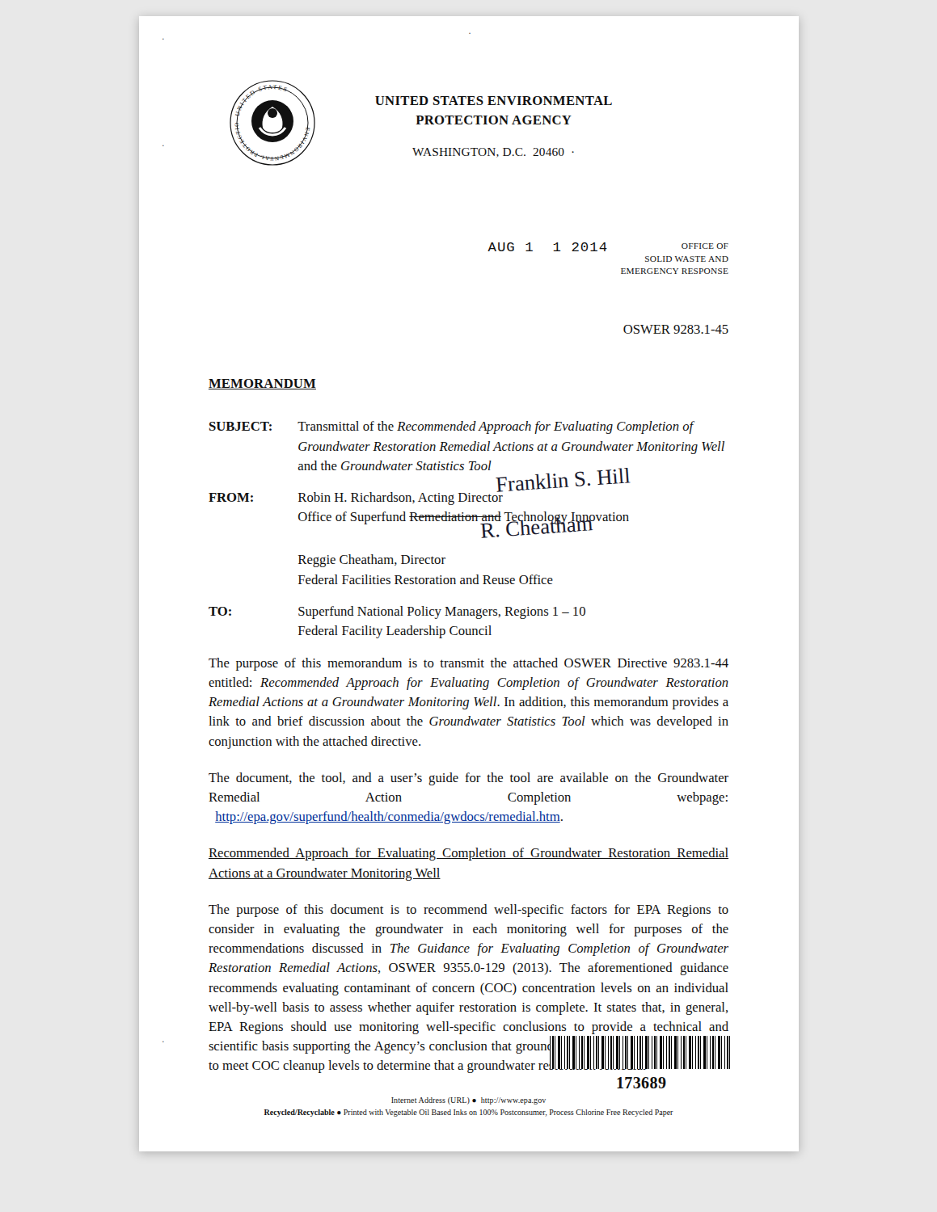. . . .
UNITED STATES ENVIRONMENTAL PROTECTION AGENCY
UNITED STATES ENVIRONMENTAL PROTECTION AGENCY
WASHINGTON, D.C. 20460 ·
AUG 1 1 2014
OFFICE OF
SOLID WASTE AND
EMERGENCY RESPONSE
OSWER 9283.1-45
MEMORANDUM
| SUBJECT: | Transmittal of the Recommended Approach for Evaluating Completion of Groundwater Restoration Remedial Actions at a Groundwater Monitoring Well and the Groundwater Statistics Tool |
| FROM: | Franklin S. Hill R. Cheatham Robin H. Richardson, Acting Director Office of Superfund Remediation and Technology Innovation Reggie Cheatham, Director Federal Facilities Restoration and Reuse Office |
| TO: | Superfund National Policy Managers, Regions 1 – 10 Federal Facility Leadership Council |
The purpose of this memorandum is to transmit the attached OSWER Directive 9283.1-44 entitled: Recommended Approach for Evaluating Completion of Groundwater Restoration Remedial Actions at a Groundwater Monitoring Well. In addition, this memorandum provides a link to and brief discussion about the Groundwater Statistics Tool which was developed in conjunction with the attached directive.
The document, the tool, and a user’s guide for the tool are available on the Groundwater Remedial Action Completion webpage: http://epa.gov/superfund/health/conmedia/gwdocs/remedial.htm.
Recommended Approach for Evaluating Completion of Groundwater Restoration Remedial Actions at a Groundwater Monitoring Well
The purpose of this document is to recommend well-specific factors for EPA Regions to consider in evaluating the groundwater in each monitoring well for purposes of the recommendations discussed in The Guidance for Evaluating Completion of Groundwater Restoration Remedial Actions, OSWER 9355.0-129 (2013). The aforementioned guidance recommends evaluating contaminant of concern (COC) concentration levels on an individual well-by-well basis to assess whether aquifer restoration is complete. It states that, in general, EPA Regions should use monitoring well-specific conclusions to provide a technical and scientific basis supporting the Agency’s conclusion that groundwater has met and will continue to meet COC cleanup levels to determine that a groundwater restoration remedial
173689
Internet Address (URL) ● http://www.epa.gov
Recycled/Recyclable ● Printed with Vegetable Oil Based Inks on 100% Postconsumer, Process Chlorine Free Recycled Paper